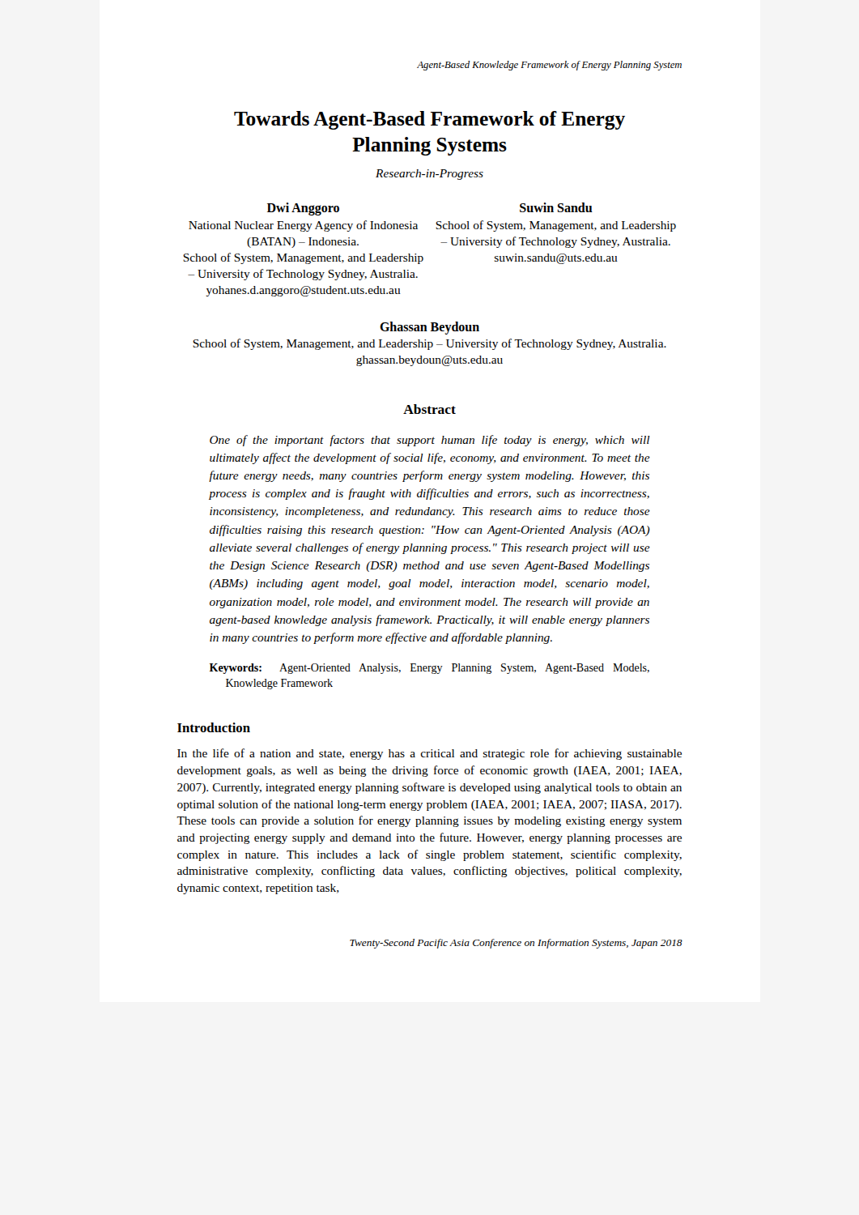Agent-Based Knowledge Framework of Energy Planning System
Towards Agent-Based Framework of Energy
Planning Systems
Research-in-Progress
| Dwi Anggoro National Nuclear Energy Agency of Indonesia (BATAN) – Indonesia. School of System, Management, and Leadership – University of Technology Sydney, Australia. yohanes.d.anggoro@student.uts.edu.au | Suwin Sandu School of System, Management, and Leadership – University of Technology Sydney, Australia. suwin.sandu@uts.edu.au |
Ghassan Beydoun
School of System, Management, and Leadership – University of Technology Sydney, Australia.
ghassan.beydoun@uts.edu.au
Abstract
One of the important factors that support human life today is energy, which will ultimately affect the development of social life, economy, and environment. To meet the future energy needs, many countries perform energy system modeling. However, this process is complex and is fraught with difficulties and errors, such as incorrectness, inconsistency, incompleteness, and redundancy. This research aims to reduce those difficulties raising this research question: "How can Agent-Oriented Analysis (AOA) alleviate several challenges of energy planning process." This research project will use the Design Science Research (DSR) method and use seven Agent-Based Modellings (ABMs) including agent model, goal model, interaction model, scenario model, organization model, role model, and environment model. The research will provide an agent-based knowledge analysis framework. Practically, it will enable energy planners in many countries to perform more effective and affordable planning.
Keywords: Agent-Oriented Analysis, Energy Planning System, Agent-Based Models, Knowledge Framework
Introduction
In the life of a nation and state, energy has a critical and strategic role for achieving sustainable development goals, as well as being the driving force of economic growth (IAEA, 2001; IAEA, 2007). Currently, integrated energy planning software is developed using analytical tools to obtain an optimal solution of the national long-term energy problem (IAEA, 2001; IAEA, 2007; IIASA, 2017). These tools can provide a solution for energy planning issues by modeling existing energy system and projecting energy supply and demand into the future. However, energy planning processes are complex in nature. This includes a lack of single problem statement, scientific complexity, administrative complexity, conflicting data values, conflicting objectives, political complexity, dynamic context, repetition task,
Twenty-Second Pacific Asia Conference on Information Systems, Japan 2018